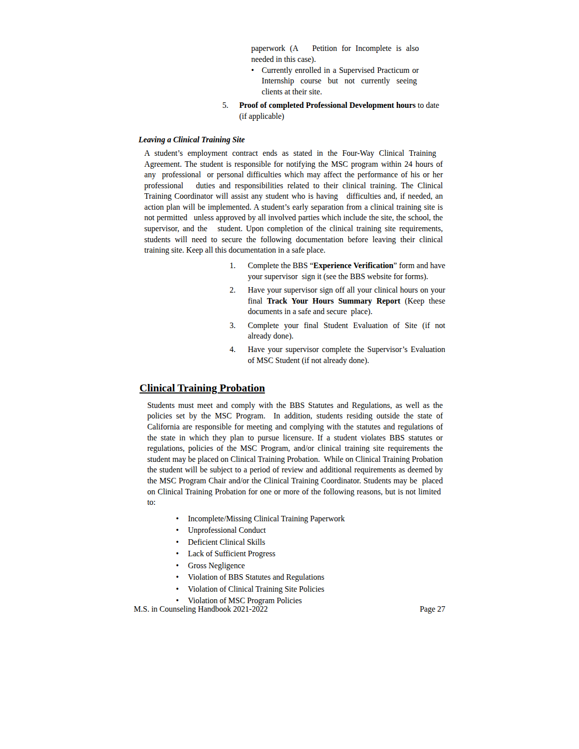paperwork (A Petition for Incomplete is also needed in this case).
Currently enrolled in a Supervised Practicum or Internship course but not currently seeing clients at their site.
5. Proof of completed Professional Development hours to date (if applicable)
Leaving a Clinical Training Site
A student’s employment contract ends as stated in the Four-Way Clinical Training Agreement. The student is responsible for notifying the MSC program within 24 hours of any professional or personal difficulties which may affect the performance of his or her professional duties and responsibilities related to their clinical training. The Clinical Training Coordinator will assist any student who is having difficulties and, if needed, an action plan will be implemented. A student’s early separation from a clinical training site is not permitted unless approved by all involved parties which include the site, the school, the supervisor, and the student. Upon completion of the clinical training site requirements, students will need to secure the following documentation before leaving their clinical training site. Keep all this documentation in a safe place.
1. Complete the BBS “Experience Verification” form and have your supervisor sign it (see the BBS website for forms).
2. Have your supervisor sign off all your clinical hours on your final Track Your Hours Summary Report (Keep these documents in a safe and secure place).
3. Complete your final Student Evaluation of Site (if not already done).
4. Have your supervisor complete the Supervisor’s Evaluation of MSC Student (if not already done).
Clinical Training Probation
Students must meet and comply with the BBS Statutes and Regulations, as well as the policies set by the MSC Program. In addition, students residing outside the state of California are responsible for meeting and complying with the statutes and regulations of the state in which they plan to pursue licensure. If a student violates BBS statutes or regulations, policies of the MSC Program, and/or clinical training site requirements the student may be placed on Clinical Training Probation. While on Clinical Training Probation the student will be subject to a period of review and additional requirements as deemed by the MSC Program Chair and/or the Clinical Training Coordinator. Students may be placed on Clinical Training Probation for one or more of the following reasons, but is not limited to:
Incomplete/Missing Clinical Training Paperwork
Unprofessional Conduct
Deficient Clinical Skills
Lack of Sufficient Progress
Gross Negligence
Violation of BBS Statutes and Regulations
Violation of Clinical Training Site Policies
Violation of MSC Program Policies
M.S. in Counseling Handbook 2021-2022
Page 27